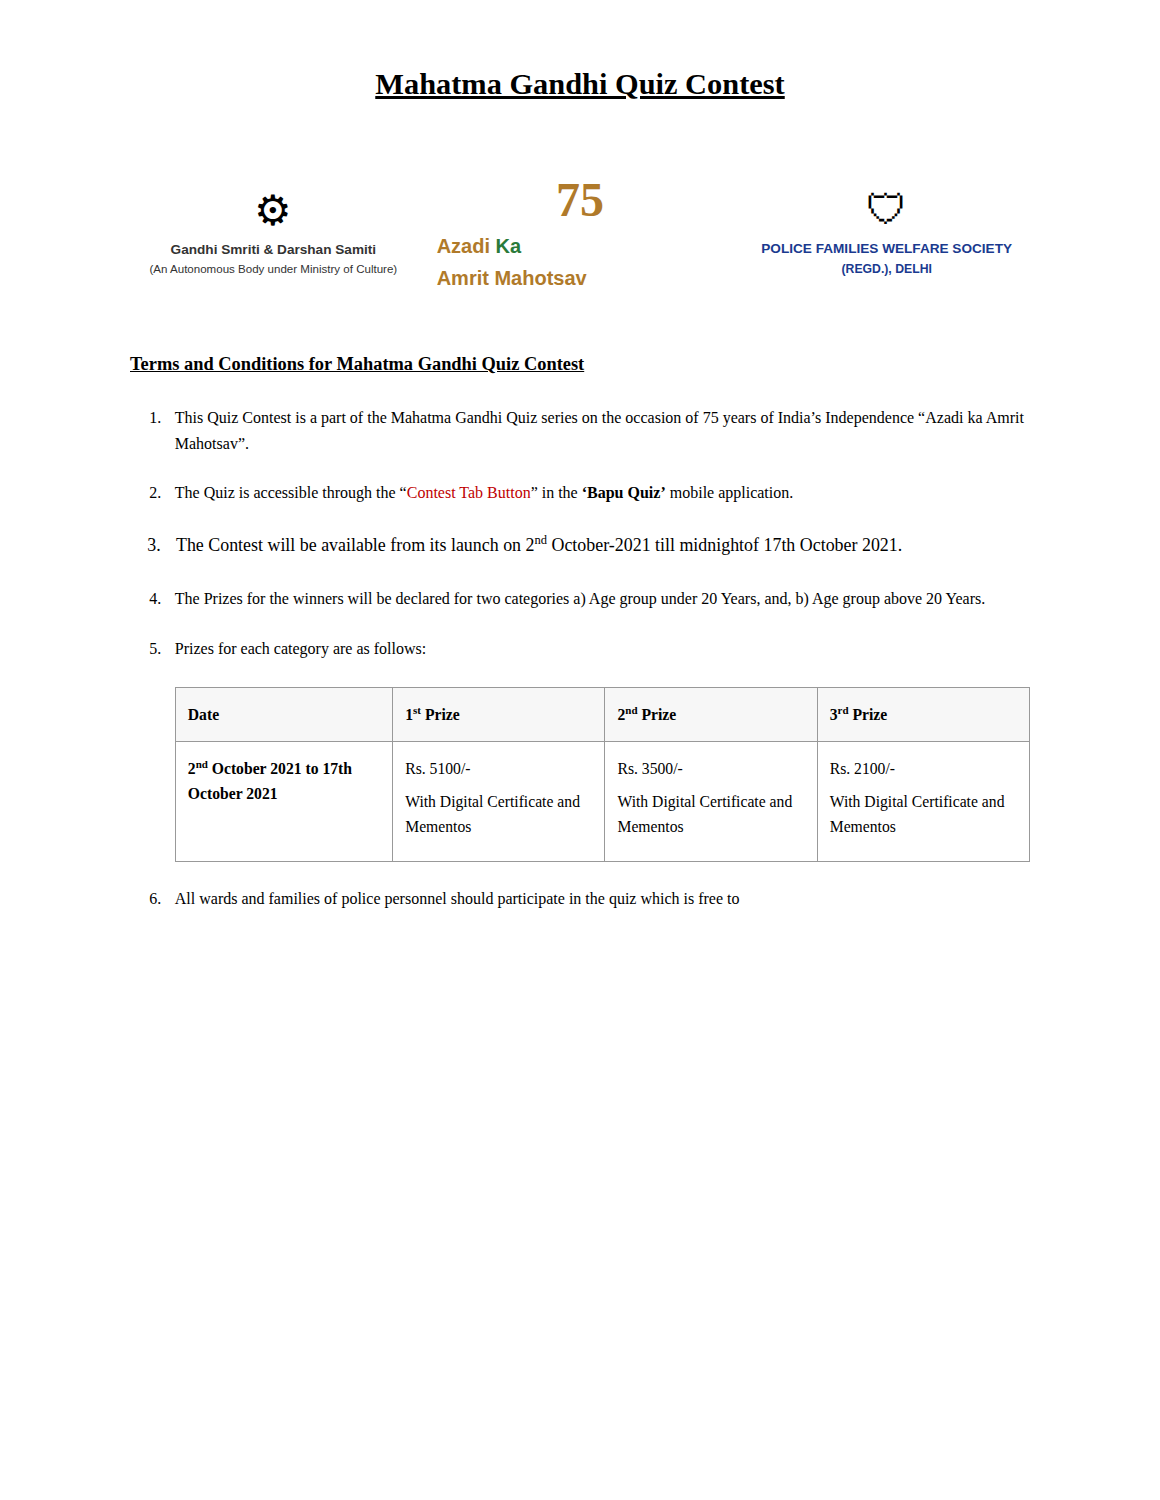Mahatma Gandhi Quiz Contest
⚙
Gandhi Smriti & Darshan Samiti (An Autonomous Body under Ministry of Culture)
75
Azadi Ka
Amrit Mahotsav
🛡
POLICE FAMILIES WELFARE SOCIETY (REGD.), DELHI
Terms and Conditions for Mahatma Gandhi Quiz Contest
This Quiz Contest is a part of the Mahatma Gandhi Quiz series on the occasion of 75 years of India’s Independence “Azadi ka Amrit Mahotsav”.
The Quiz is accessible through the “Contest Tab Button” in the ‘Bapu Quiz’ mobile application.
The Contest will be available from its launch on 2nd October-2021 till midnightof 17th October 2021.
The Prizes for the winners will be declared for two categories a) Age group under 20 Years, and, b) Age group above 20 Years.
Prizes for each category are as follows:
| Date | 1 st Prize | 2 nd Prize | 3 rd Prize |
| --- | --- | --- | --- |
| 2 nd October 2021 to 17th October 2021 | Rs. 5100/- With Digital Certificate and Mementos | Rs. 3500/- With Digital Certificate and Mementos | Rs. 2100/- With Digital Certificate and Mementos |
All wards and families of police personnel should participate in the quiz which is free to